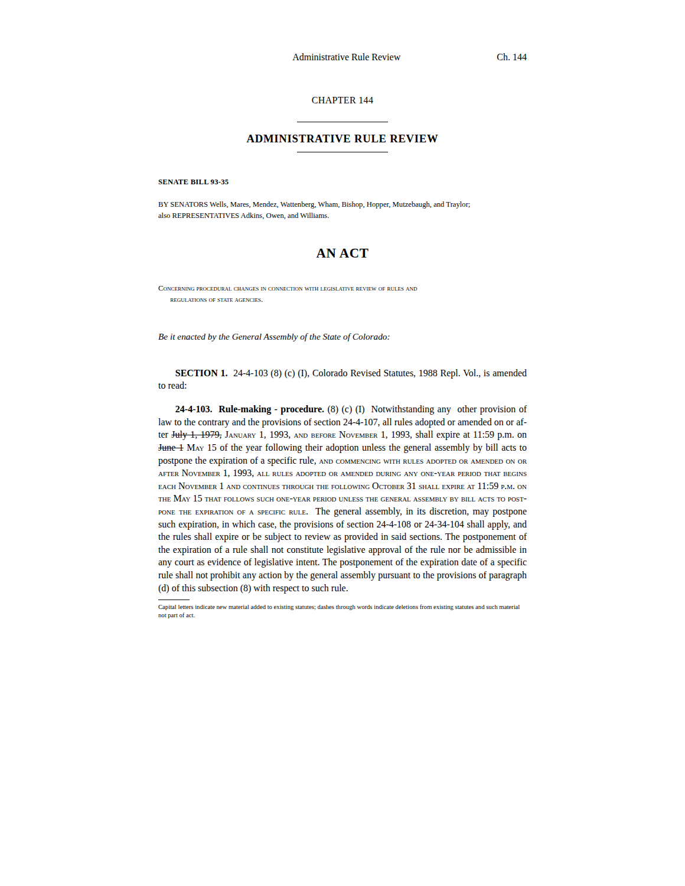Administrative Rule Review Ch. 144
CHAPTER 144
ADMINISTRATIVE RULE REVIEW
SENATE BILL 93-35
BY SENATORS Wells, Mares, Mendez, Wattenberg, Wham, Bishop, Hopper, Mutzebaugh, and Traylor;
also REPRESENTATIVES Adkins, Owen, and Williams.
AN ACT
Concerning procedural changes in connection with legislative review of rules and regulations of state agencies.
Be it enacted by the General Assembly of the State of Colorado:
SECTION 1. 24-4-103 (8) (c) (I), Colorado Revised Statutes, 1988 Repl. Vol., is amended to read:
24-4-103. Rule-making - procedure. (8) (c) (I) Notwithstanding any other provision of law to the contrary and the provisions of section 24-4-107, all rules adopted or amended on or after July 1, 1979, January 1, 1993, and before November 1, 1993, shall expire at 11:59 p.m. on June 1 May 15 of the year following their adoption unless the general assembly by bill acts to postpone the expiration of a specific rule, and commencing with rules adopted or amended on or after November 1, 1993, all rules adopted or amended during any one-year period that begins each November 1 and continues through the following October 31 shall expire at 11:59 p.m. on the May 15 that follows such one-year period unless the general assembly by bill acts to postpone the expiration of a specific rule. The general assembly, in its discretion, may postpone such expiration, in which case, the provisions of section 24-4-108 or 24-34-104 shall apply, and the rules shall expire or be subject to review as provided in said sections. The postponement of the expiration of a rule shall not constitute legislative approval of the rule nor be admissible in any court as evidence of legislative intent. The postponement of the expiration date of a specific rule shall not prohibit any action by the general assembly pursuant to the provisions of paragraph (d) of this subsection (8) with respect to such rule.
Capital letters indicate new material added to existing statutes; dashes through words indicate deletions from existing statutes and such material not part of act.